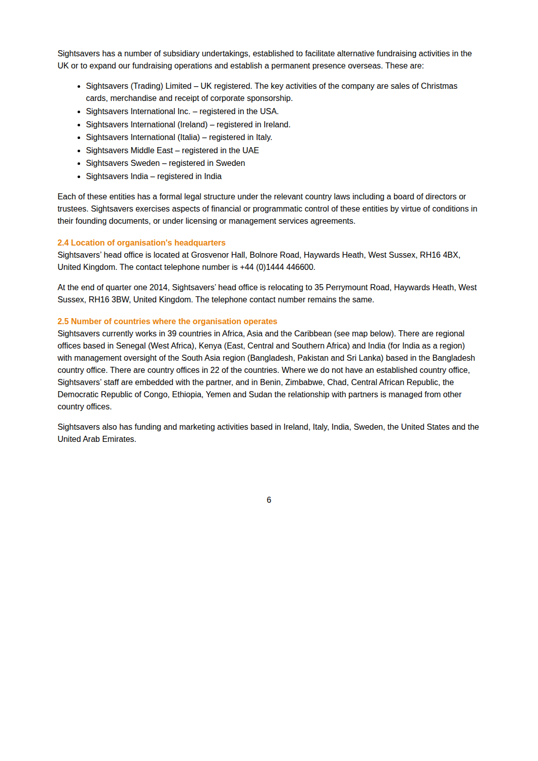Sightsavers has a number of subsidiary undertakings, established to facilitate alternative fundraising activities in the UK or to expand our fundraising operations and establish a permanent presence overseas. These are:
Sightsavers (Trading) Limited – UK registered. The key activities of the company are sales of Christmas cards, merchandise and receipt of corporate sponsorship.
Sightsavers International Inc. – registered in the USA.
Sightsavers International (Ireland) – registered in Ireland.
Sightsavers International (Italia) – registered in Italy.
Sightsavers Middle East – registered in the UAE
Sightsavers Sweden – registered in Sweden
Sightsavers India – registered in India
Each of these entities has a formal legal structure under the relevant country laws including a board of directors or trustees. Sightsavers exercises aspects of financial or programmatic control of these entities by virtue of conditions in their founding documents, or under licensing or management services agreements.
2.4 Location of organisation's headquarters
Sightsavers’ head office is located at Grosvenor Hall, Bolnore Road, Haywards Heath, West Sussex, RH16 4BX, United Kingdom. The contact telephone number is +44 (0)1444 446600.
At the end of quarter one 2014, Sightsavers’ head office is relocating to 35 Perrymount Road, Haywards Heath, West Sussex, RH16 3BW, United Kingdom. The telephone contact number remains the same.
2.5 Number of countries where the organisation operates
Sightsavers currently works in 39 countries in Africa, Asia and the Caribbean (see map below). There are regional offices based in Senegal (West Africa), Kenya (East, Central and Southern Africa) and India (for India as a region) with management oversight of the South Asia region (Bangladesh, Pakistan and Sri Lanka) based in the Bangladesh country office. There are country offices in 22 of the countries. Where we do not have an established country office, Sightsavers’ staff are embedded with the partner, and in Benin, Zimbabwe, Chad, Central African Republic, the Democratic Republic of Congo, Ethiopia, Yemen and Sudan the relationship with partners is managed from other country offices.
Sightsavers also has funding and marketing activities based in Ireland, Italy, India, Sweden, the United States and the United Arab Emirates.
6